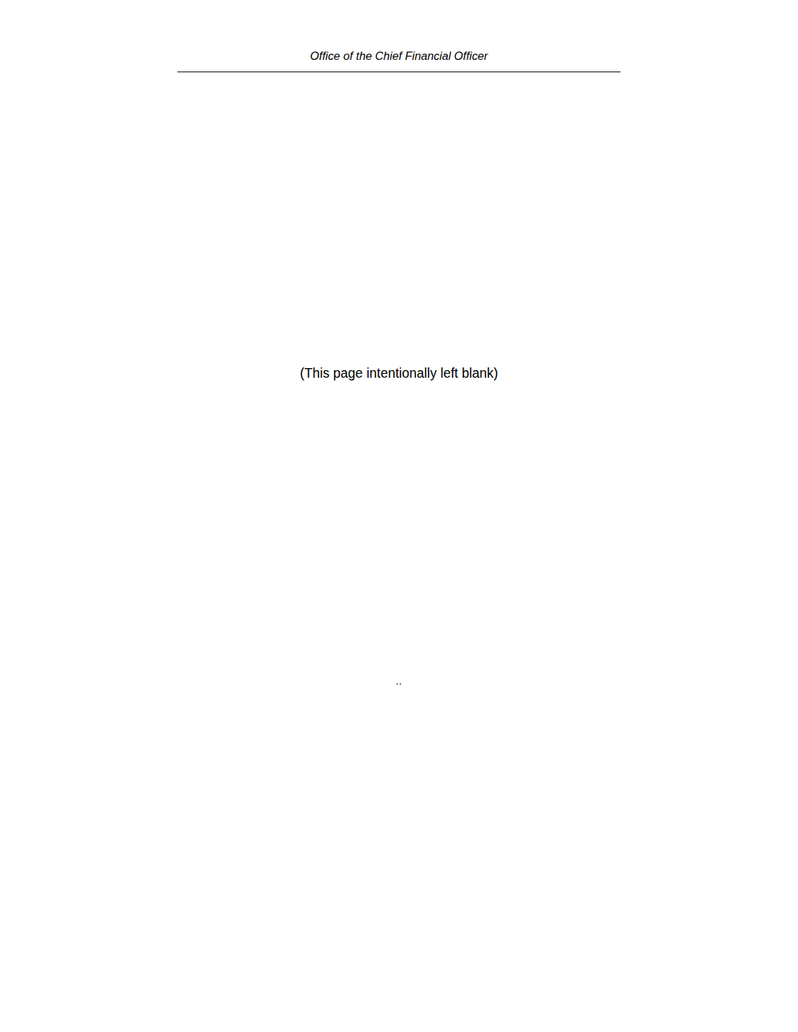Office of the Chief Financial Officer
(This page intentionally left blank)
..